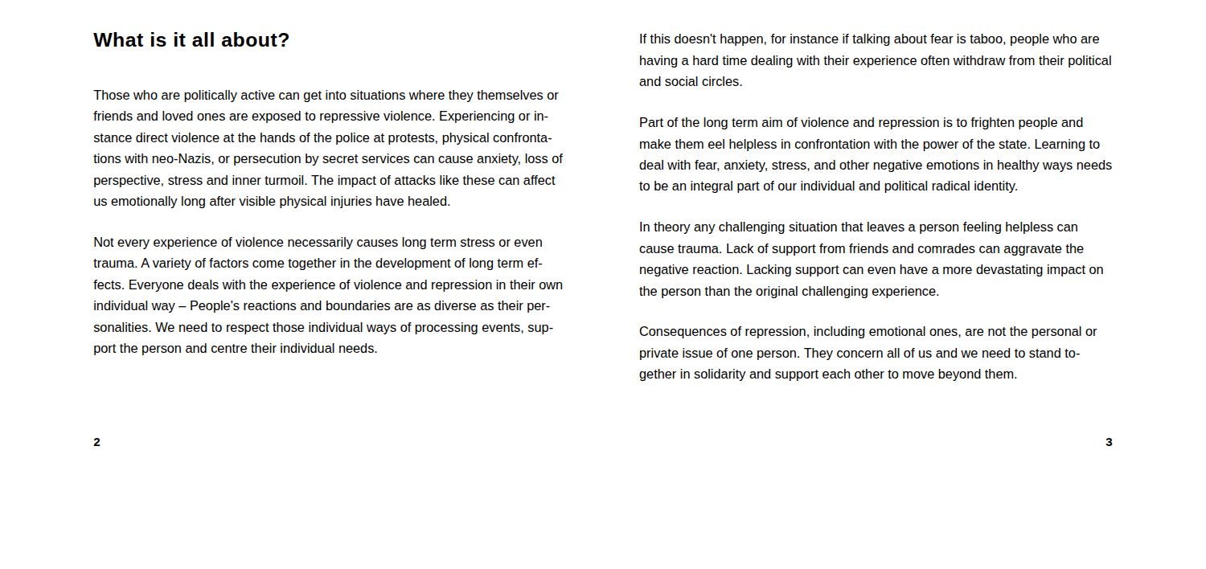What is it all about?
Those who are politically active can get into situations where they themselves or friends and loved ones are exposed to repressive violence. Experiencing or instance direct violence at the hands of the police at protests, physical confrontations with neo-Nazis, or persecution by secret services can cause anxiety, loss of perspective, stress and inner turmoil. The impact of attacks like these can affect us emotionally long after visible physical injuries have healed.
Not every experience of violence necessarily causes long term stress or even trauma. A variety of factors come together in the development of long term effects. Everyone deals with the experience of violence and repression in their own individual way – People's reactions and boundaries are as diverse as their personalities. We need to respect those individual ways of processing events, support the person and centre their individual needs.
2
If this doesn't happen, for instance if talking about fear is taboo, people who are having a hard time dealing with their experience often withdraw from their political and social circles.
Part of the long term aim of violence and repression is to frighten people and make them eel helpless in confrontation with the power of the state. Learning to deal with fear, anxiety, stress, and other negative emotions in healthy ways needs to be an integral part of our individual and political radical identity.
In theory any challenging situation that leaves a person feeling helpless can cause trauma. Lack of support from friends and comrades can aggravate the negative reaction. Lacking support can even have a more devastating impact on the person than the original challenging experience.
Consequences of repression, including emotional ones, are not the personal or private issue of one person. They concern all of us and we need to stand together in solidarity and support each other to move beyond them.
3